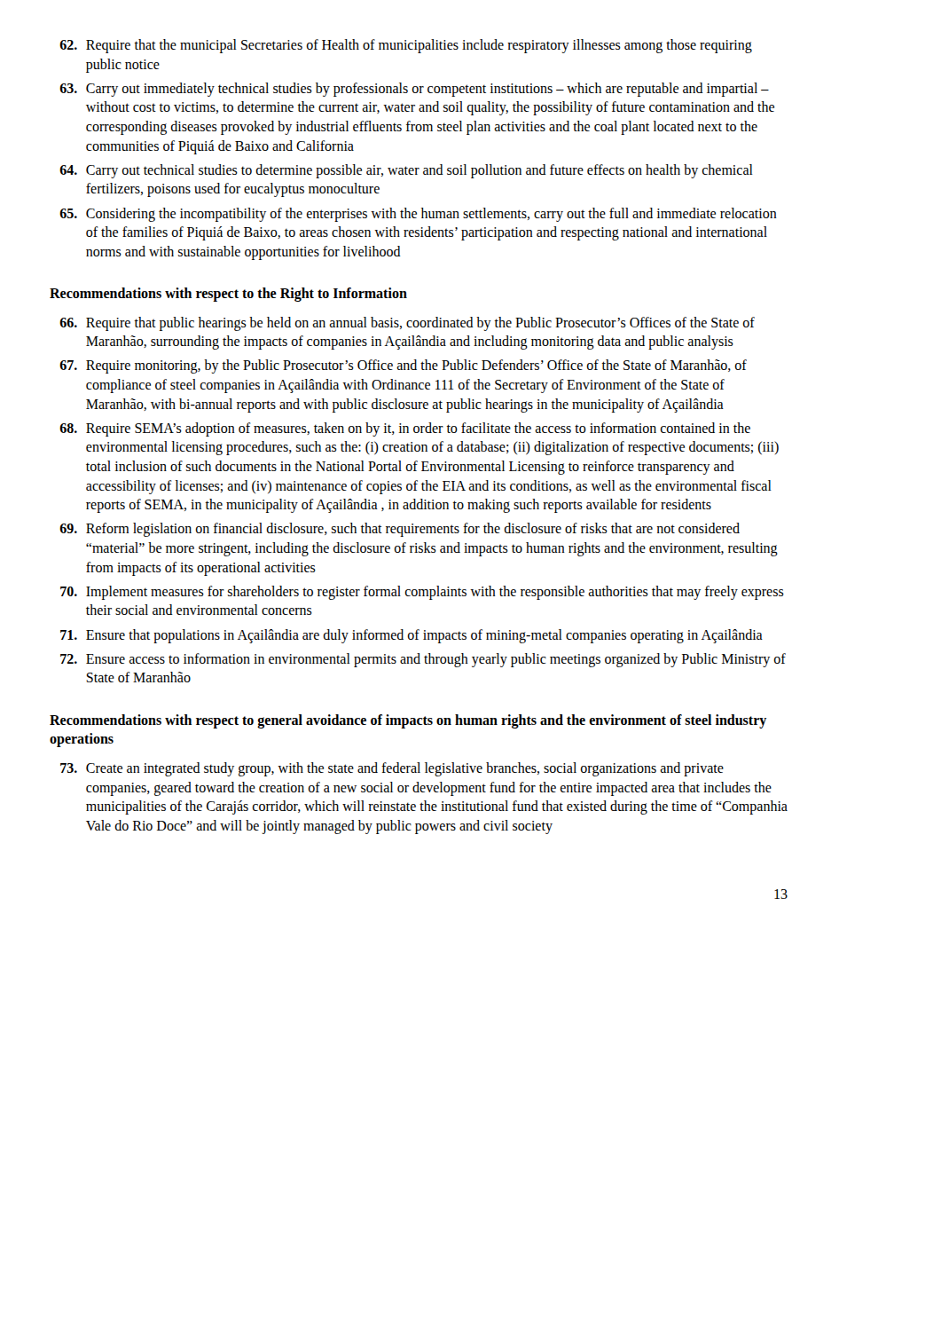Require that the municipal Secretaries of Health of municipalities include respiratory illnesses among those requiring public notice
Carry out immediately technical studies by professionals or competent institutions – which are reputable and impartial – without cost to victims, to determine the current air, water and soil quality, the possibility of future contamination and the corresponding diseases provoked by industrial effluents from steel plan activities and the coal plant located next to the communities of Piquiá de Baixo and California
Carry out technical studies to determine possible air, water and soil pollution and future effects on health by chemical fertilizers, poisons used for eucalyptus monoculture
Considering the incompatibility of the enterprises with the human settlements, carry out the full and immediate relocation of the families of Piquiá de Baixo, to areas chosen with residents’ participation and respecting national and international norms and with sustainable opportunities for livelihood
Recommendations with respect to the Right to Information
Require that public hearings be held on an annual basis, coordinated by the Public Prosecutor’s Offices of the State of Maranhão, surrounding the impacts of companies in Açailândia and including monitoring data and public analysis
Require monitoring, by the Public Prosecutor’s Office and the Public Defenders’ Office of the State of Maranhão, of compliance of steel companies in Açailândia with Ordinance 111 of the Secretary of Environment of the State of Maranhão, with bi-annual reports and with public disclosure at public hearings in the municipality of Açailândia
Require SEMA’s adoption of measures, taken on by it, in order to facilitate the access to information contained in the environmental licensing procedures, such as the: (i) creation of a database; (ii) digitalization of respective documents; (iii) total inclusion of such documents in the National Portal of Environmental Licensing to reinforce transparency and accessibility of licenses; and (iv) maintenance of copies of the EIA and its conditions, as well as the environmental fiscal reports of SEMA, in the municipality of Açailândia , in addition to making such reports available for residents
Reform legislation on financial disclosure, such that requirements for the disclosure of risks that are not considered “material” be more stringent, including the disclosure of risks and impacts to human rights and the environment, resulting from impacts of its operational activities
Implement measures for shareholders to register formal complaints with the responsible authorities that may freely express their social and environmental concerns
Ensure that populations in Açailândia are duly informed of impacts of mining-metal companies operating in Açailândia
Ensure access to information in environmental permits and through yearly public meetings organized by Public Ministry of State of Maranhão
Recommendations with respect to general avoidance of impacts on human rights and the environment of steel industry operations
Create an integrated study group, with the state and federal legislative branches, social organizations and private companies, geared toward the creation of a new social or development fund for the entire impacted area that includes the municipalities of the Carajás corridor, which will reinstate the institutional fund that existed during the time of “Companhia Vale do Rio Doce” and will be jointly managed by public powers and civil society
13